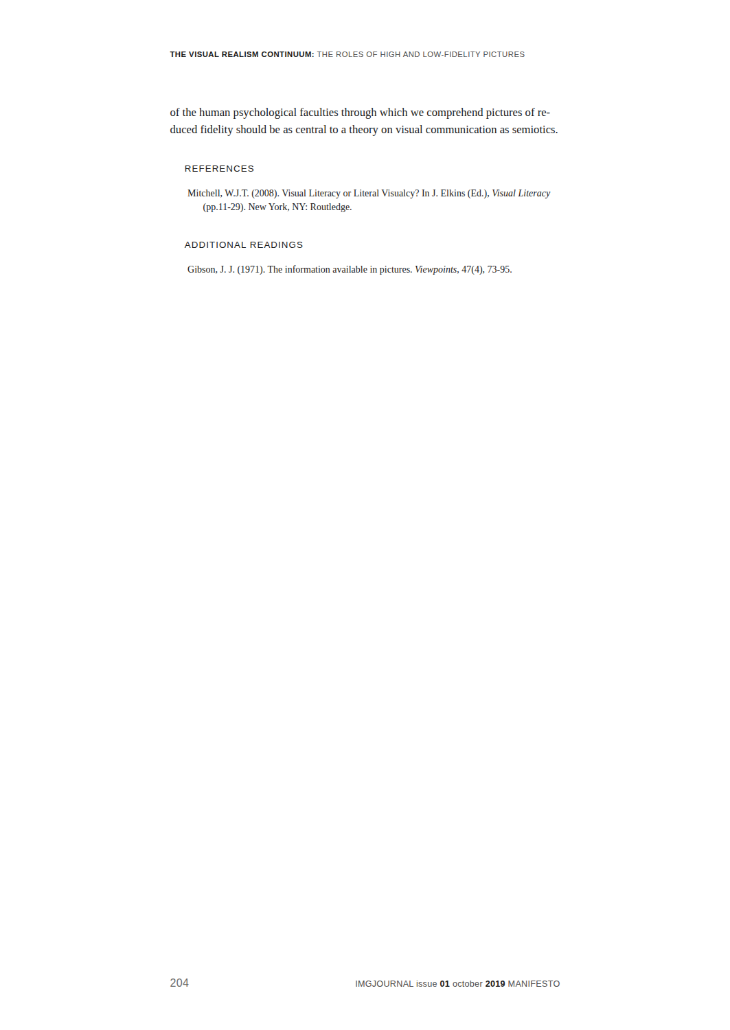THE VISUAL REALISM CONTINUUM: THE ROLES OF HIGH AND LOW-FIDELITY PICTURES
of the human psychological faculties through which we comprehend pictures of reduced fidelity should be as central to a theory on visual communication as semiotics.
References
Mitchell, W.J.T. (2008). Visual Literacy or Literal Visualcy? In J. Elkins (Ed.), Visual Literacy (pp.11-29). New York, NY: Routledge.
Additional readings
Gibson, J. J. (1971). The information available in pictures. Viewpoints, 47(4), 73-95.
204 IMGJOURNAL issue 01 october 2019 MANIFESTO